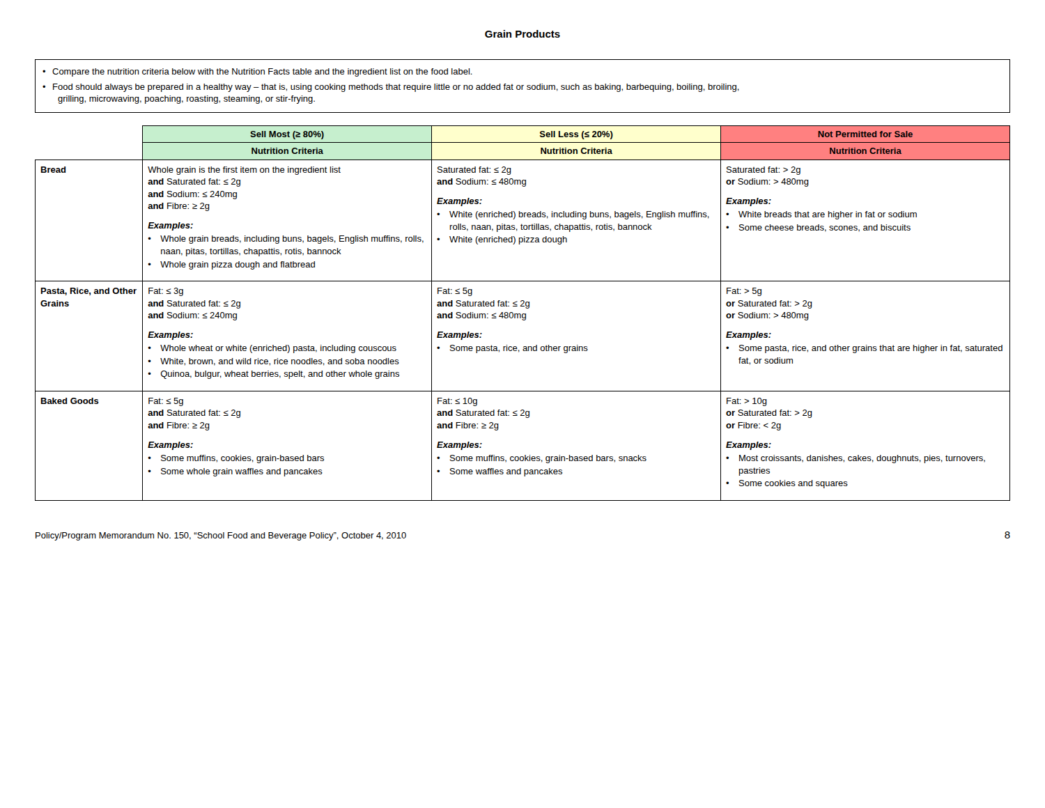Grain Products
Compare the nutrition criteria below with the Nutrition Facts table and the ingredient list on the food label.
Food should always be prepared in a healthy way – that is, using cooking methods that require little or no added fat or sodium, such as baking, barbequing, boiling, broiling, grilling, microwaving, poaching, roasting, steaming, or stir-frying.
| | Sell Most (≥ 80%) | Sell Less (≤ 20%) | Not Permitted for Sale |
| --- | --- | --- | --- |
| | Nutrition Criteria | Nutrition Criteria | Nutrition Criteria |
| Bread | Whole grain is the first item on the ingredient list and Saturated fat: ≤ 2g and Sodium: ≤ 240mg and Fibre: ≥ 2g Examples: Whole grain breads, including buns, bagels, English muffins, rolls, naan, pitas, tortillas, chapattis, rotis, bannock Whole grain pizza dough and flatbread | Saturated fat: ≤ 2g and Sodium: ≤ 480mg Examples: White (enriched) breads, including buns, bagels, English muffins, rolls, naan, pitas, tortillas, chapattis, rotis, bannock White (enriched) pizza dough | Saturated fat: > 2g or Sodium: > 480mg Examples: White breads that are higher in fat or sodium Some cheese breads, scones, and biscuits |
| Pasta, Rice, and Other Grains | Fat: ≤ 3g and Saturated fat: ≤ 2g and Sodium: ≤ 240mg Examples: Whole wheat or white (enriched) pasta, including couscous White, brown, and wild rice, rice noodles, and soba noodles Quinoa, bulgur, wheat berries, spelt, and other whole grains | Fat: ≤ 5g and Saturated fat: ≤ 2g and Sodium: ≤ 480mg Examples: Some pasta, rice, and other grains | Fat: > 5g or Saturated fat: > 2g or Sodium: > 480mg Examples: Some pasta, rice, and other grains that are higher in fat, saturated fat, or sodium |
| Baked Goods | Fat: ≤ 5g and Saturated fat: ≤ 2g and Fibre: ≥ 2g Examples: Some muffins, cookies, grain-based bars Some whole grain waffles and pancakes | Fat: ≤ 10g and Saturated fat: ≤ 2g and Fibre: ≥ 2g Examples: Some muffins, cookies, grain-based bars, snacks Some waffles and pancakes | Fat: > 10g or Saturated fat: > 2g or Fibre: < 2g Examples: Most croissants, danishes, cakes, doughnuts, pies, turnovers, pastries Some cookies and squares |
Policy/Program Memorandum No. 150, “School Food and Beverage Policy”, October 4, 2010
8